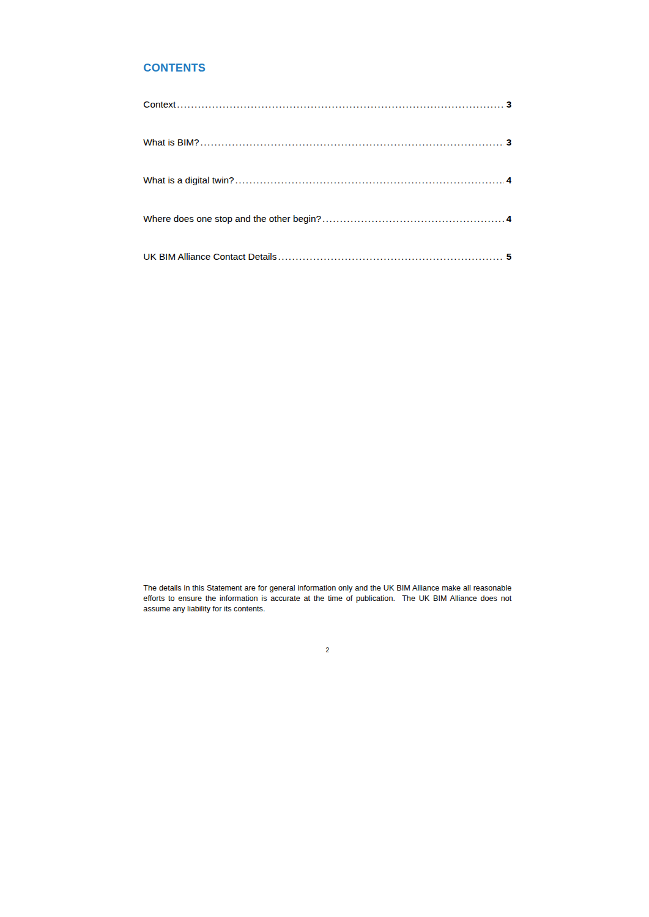CONTENTS
Context .................................................................................................................. 3
What is BIM? .......................................................................................................... 3
What is a digital twin? .............................................................................................. 4
Where does one stop and the other begin? ............................................................. 4
UK BIM Alliance Contact Details .............................................................................. 5
The details in this Statement are for general information only and the UK BIM Alliance make all reasonable efforts to ensure the information is accurate at the time of publication. The UK BIM Alliance does not assume any liability for its contents.
2